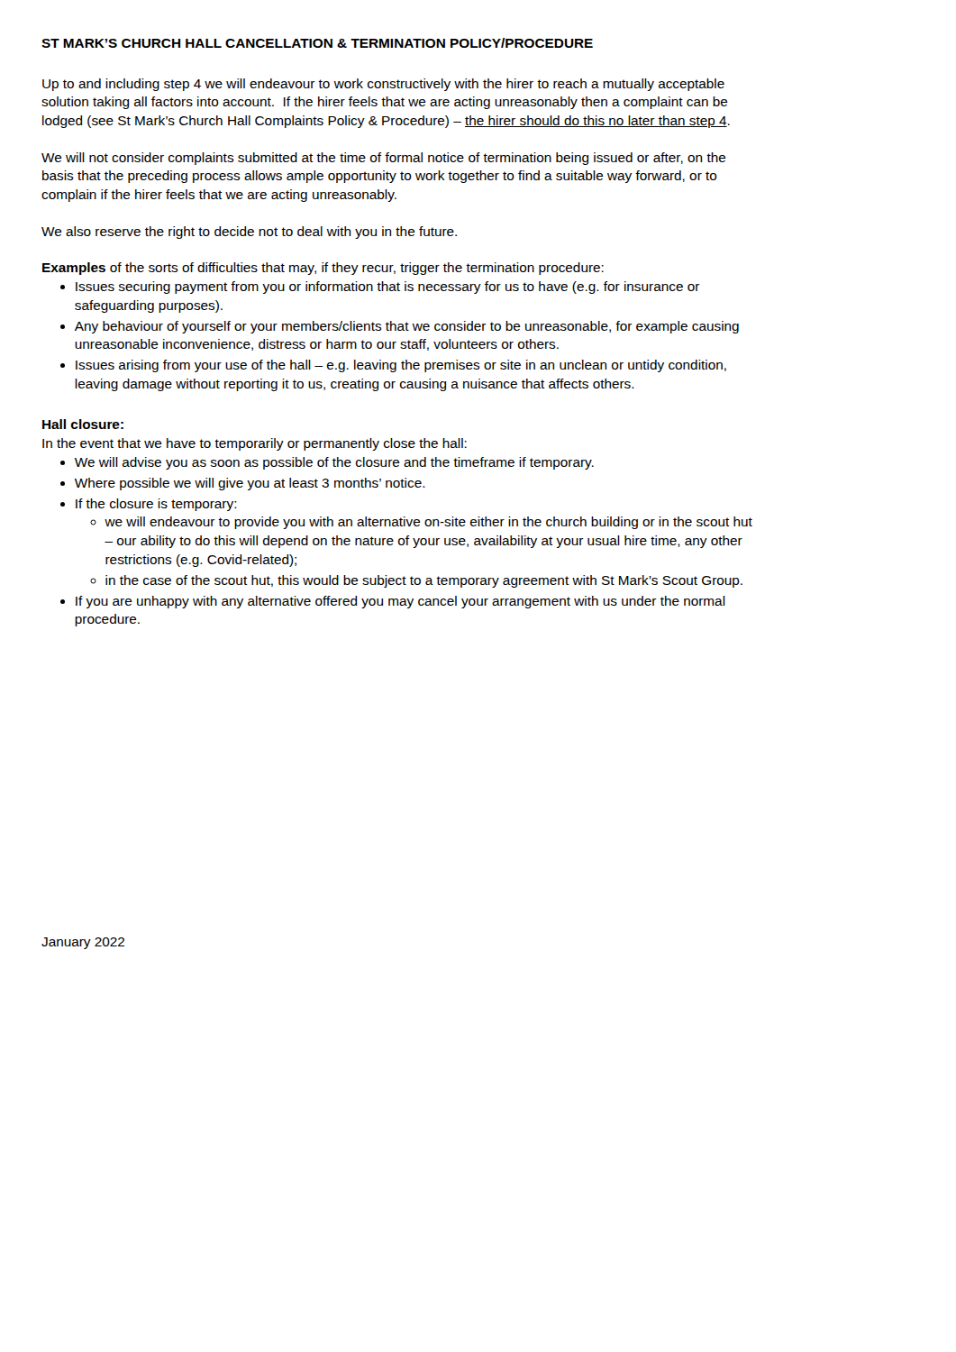ST MARK’S CHURCH HALL CANCELLATION & TERMINATION POLICY/PROCEDURE
Up to and including step 4 we will endeavour to work constructively with the hirer to reach a mutually acceptable solution taking all factors into account. If the hirer feels that we are acting unreasonably then a complaint can be lodged (see St Mark’s Church Hall Complaints Policy & Procedure) – the hirer should do this no later than step 4.
We will not consider complaints submitted at the time of formal notice of termination being issued or after, on the basis that the preceding process allows ample opportunity to work together to find a suitable way forward, or to complain if the hirer feels that we are acting unreasonably.
We also reserve the right to decide not to deal with you in the future.
Examples of the sorts of difficulties that may, if they recur, trigger the termination procedure:
Issues securing payment from you or information that is necessary for us to have (e.g. for insurance or safeguarding purposes).
Any behaviour of yourself or your members/clients that we consider to be unreasonable, for example causing unreasonable inconvenience, distress or harm to our staff, volunteers or others.
Issues arising from your use of the hall – e.g. leaving the premises or site in an unclean or untidy condition, leaving damage without reporting it to us, creating or causing a nuisance that affects others.
Hall closure:
In the event that we have to temporarily or permanently close the hall:
We will advise you as soon as possible of the closure and the timeframe if temporary.
Where possible we will give you at least 3 months’ notice.
If the closure is temporary:
we will endeavour to provide you with an alternative on-site either in the church building or in the scout hut – our ability to do this will depend on the nature of your use, availability at your usual hire time, any other restrictions (e.g. Covid-related);
in the case of the scout hut, this would be subject to a temporary agreement with St Mark’s Scout Group.
If you are unhappy with any alternative offered you may cancel your arrangement with us under the normal procedure.
January 2022